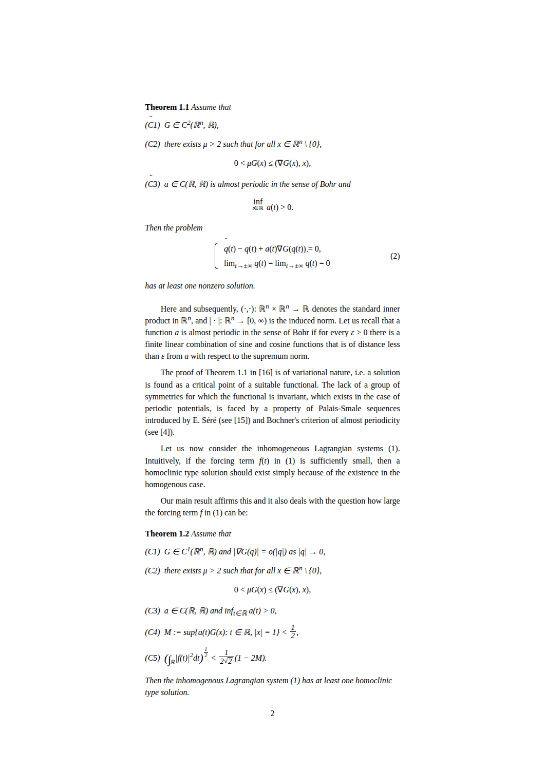Theorem 1.1 Assume that
(C1) G ∈ C2(ℝn, ℝ),
(C2) there exists μ > 2 such that for all x ∈ ℝn \ {0},
0 < μG(x) ≤ (∇G(x), x),
(C3) a ∈ C(ℝ, ℝ) is almost periodic in the sense of Bohr and
inf t∈ℝ a(t) > 0.
Then the problem
q(t) − q(t) + a(t)∇G(q(t)) = 0, limt→±∞ q(t) = limt→±∞ q(t) = 0 (2)
has at least one nonzero solution.
Here and subsequently, (·,·): ℝn × ℝn → ℝ denotes the standard inner product in ℝn, and | · |: ℝn → [0, ∞) is the induced norm. Let us recall that a function a is almost periodic in the sense of Bohr if for every ε > 0 there is a finite linear combination of sine and cosine functions that is of distance less than ε from a with respect to the supremum norm.
The proof of Theorem 1.1 in [16] is of variational nature, i.e. a solution is found as a critical point of a suitable functional. The lack of a group of symmetries for which the functional is invariant, which exists in the case of periodic potentials, is faced by a property of Palais-Smale sequences introduced by E. Séré (see [15]) and Bochner's criterion of almost periodicity (see [4]).
Let us now consider the inhomogeneous Lagrangian systems (1). Intuitively, if the forcing term f(t) in (1) is sufficiently small, then a homoclinic type solution should exist simply because of the existence in the homogenous case.
Our main result affirms this and it also deals with the question how large the forcing term f in (1) can be:
Theorem 1.2 Assume that
(C1) G ∈ C1(ℝn, ℝ) and |∇G(q)| = o(|q|) as |q| → 0,
(C2) there exists μ > 2 such that for all x ∈ ℝn \ {0},
0 < μG(x) ≤ (∇G(x), x),
(C3) a ∈ C(ℝ, ℝ) and inft∈ℝ a(t) > 0,
(C4) M := sup{a(t)G(x): t ∈ ℝ, |x| = 1} < 12,
(C5) (∫ℝ|f(t)|2dt)12 < 122(1 − 2M).
Then the inhomogenous Lagrangian system (1) has at least one homoclinic type solution.
2